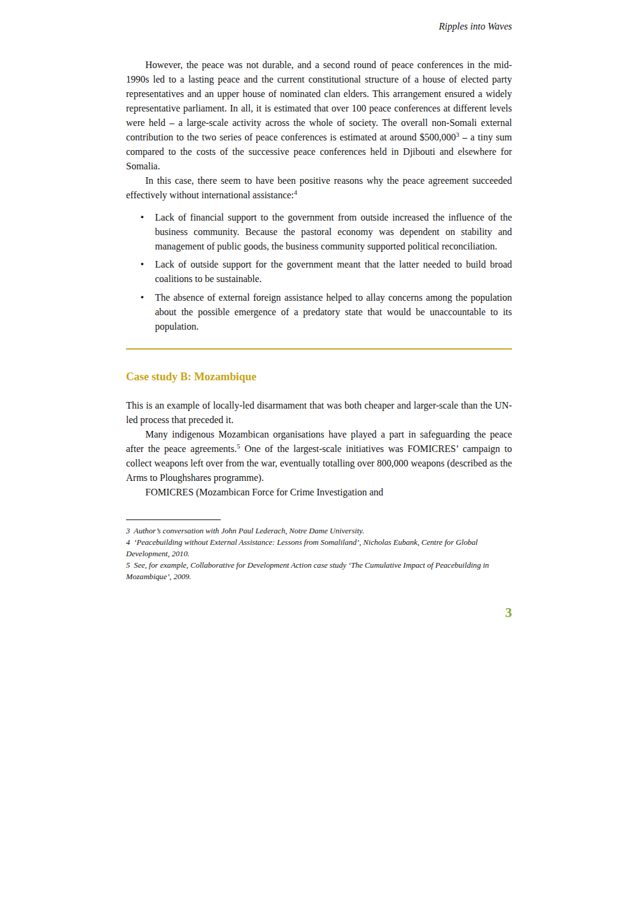Ripples into Waves
However, the peace was not durable, and a second round of peace conferences in the mid-1990s led to a lasting peace and the current constitutional structure of a house of elected party representatives and an upper house of nominated clan elders. This arrangement ensured a widely representative parliament. In all, it is estimated that over 100 peace conferences at different levels were held – a large-scale activity across the whole of society. The overall non-Somali external contribution to the two series of peace conferences is estimated at around $500,0003 – a tiny sum compared to the costs of the successive peace conferences held in Djibouti and elsewhere for Somalia.
In this case, there seem to have been positive reasons why the peace agreement succeeded effectively without international assistance:4
Lack of financial support to the government from outside increased the influence of the business community. Because the pastoral economy was dependent on stability and management of public goods, the business community supported political reconciliation.
Lack of outside support for the government meant that the latter needed to build broad coalitions to be sustainable.
The absence of external foreign assistance helped to allay concerns among the population about the possible emergence of a predatory state that would be unaccountable to its population.
Case study B: Mozambique
This is an example of locally-led disarmament that was both cheaper and larger-scale than the UN-led process that preceded it.
Many indigenous Mozambican organisations have played a part in safeguarding the peace after the peace agreements.5 One of the largest-scale initiatives was FOMICRES’ campaign to collect weapons left over from the war, eventually totalling over 800,000 weapons (described as the Arms to Ploughshares programme).
FOMICRES (Mozambican Force for Crime Investigation and
3 Author’s conversation with John Paul Lederach, Notre Dame University.
4 ‘Peacebuilding without External Assistance: Lessons from Somaliland’, Nicholas Eubank, Centre for Global Development, 2010.
5 See, for example, Collaborative for Development Action case study ‘The Cumulative Impact of Peacebuilding in Mozambique’, 2009.
3